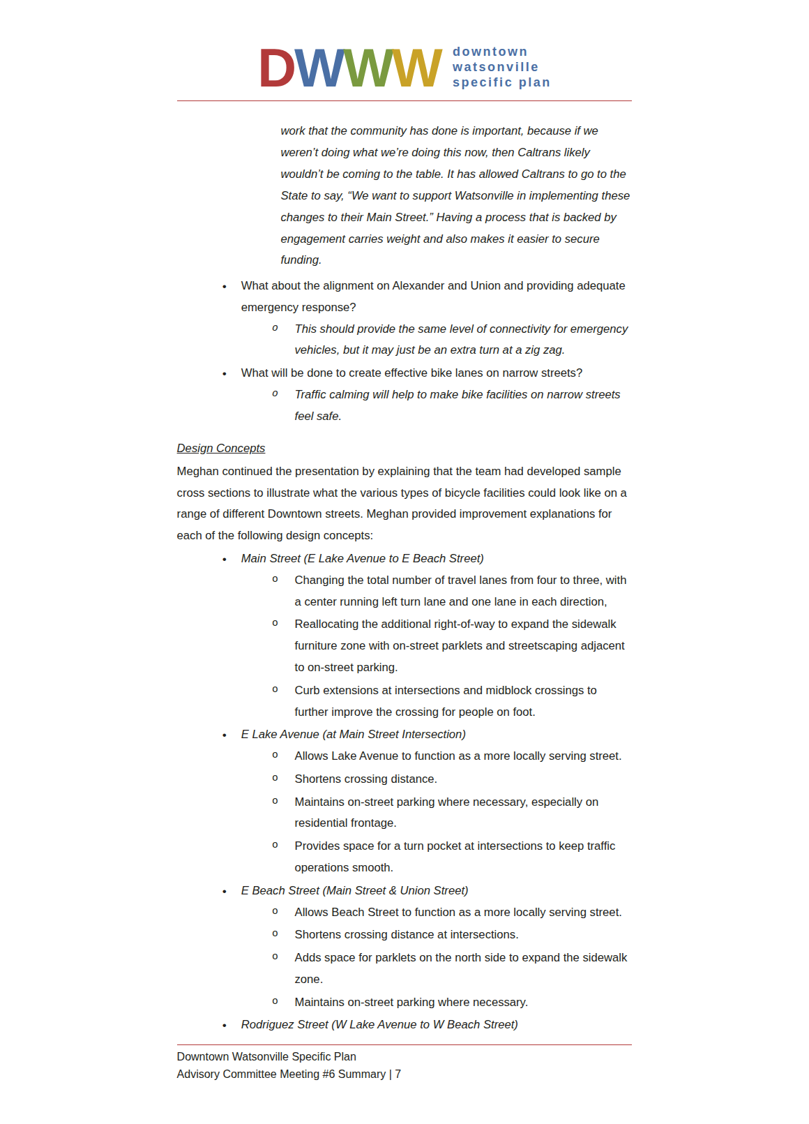DWWW downtown
watsonville
specific plan
work that the community has done is important, because if we weren’t doing what we’re doing this now, then Caltrans likely wouldn’t be coming to the table. It has allowed Caltrans to go to the State to say, “We want to support Watsonville in implementing these changes to their Main Street.” Having a process that is backed by engagement carries weight and also makes it easier to secure funding.
What about the alignment on Alexander and Union and providing adequate emergency response?
This should provide the same level of connectivity for emergency vehicles, but it may just be an extra turn at a zig zag.
What will be done to create effective bike lanes on narrow streets?
Traffic calming will help to make bike facilities on narrow streets feel safe.
Design Concepts
Meghan continued the presentation by explaining that the team had developed sample cross sections to illustrate what the various types of bicycle facilities could look like on a range of different Downtown streets. Meghan provided improvement explanations for each of the following design concepts:
Main Street (E Lake Avenue to E Beach Street)
Changing the total number of travel lanes from four to three, with a center running left turn lane and one lane in each direction,
Reallocating the additional right-of-way to expand the sidewalk furniture zone with on-street parklets and streetscaping adjacent to on-street parking.
Curb extensions at intersections and midblock crossings to further improve the crossing for people on foot.
E Lake Avenue (at Main Street Intersection)
Allows Lake Avenue to function as a more locally serving street.
Shortens crossing distance.
Maintains on-street parking where necessary, especially on residential frontage.
Provides space for a turn pocket at intersections to keep traffic operations smooth.
E Beach Street (Main Street & Union Street)
Allows Beach Street to function as a more locally serving street.
Shortens crossing distance at intersections.
Adds space for parklets on the north side to expand the sidewalk zone.
Maintains on-street parking where necessary.
Rodriguez Street (W Lake Avenue to W Beach Street)
Downtown Watsonville Specific Plan
Advisory Committee Meeting #6 Summary | 7